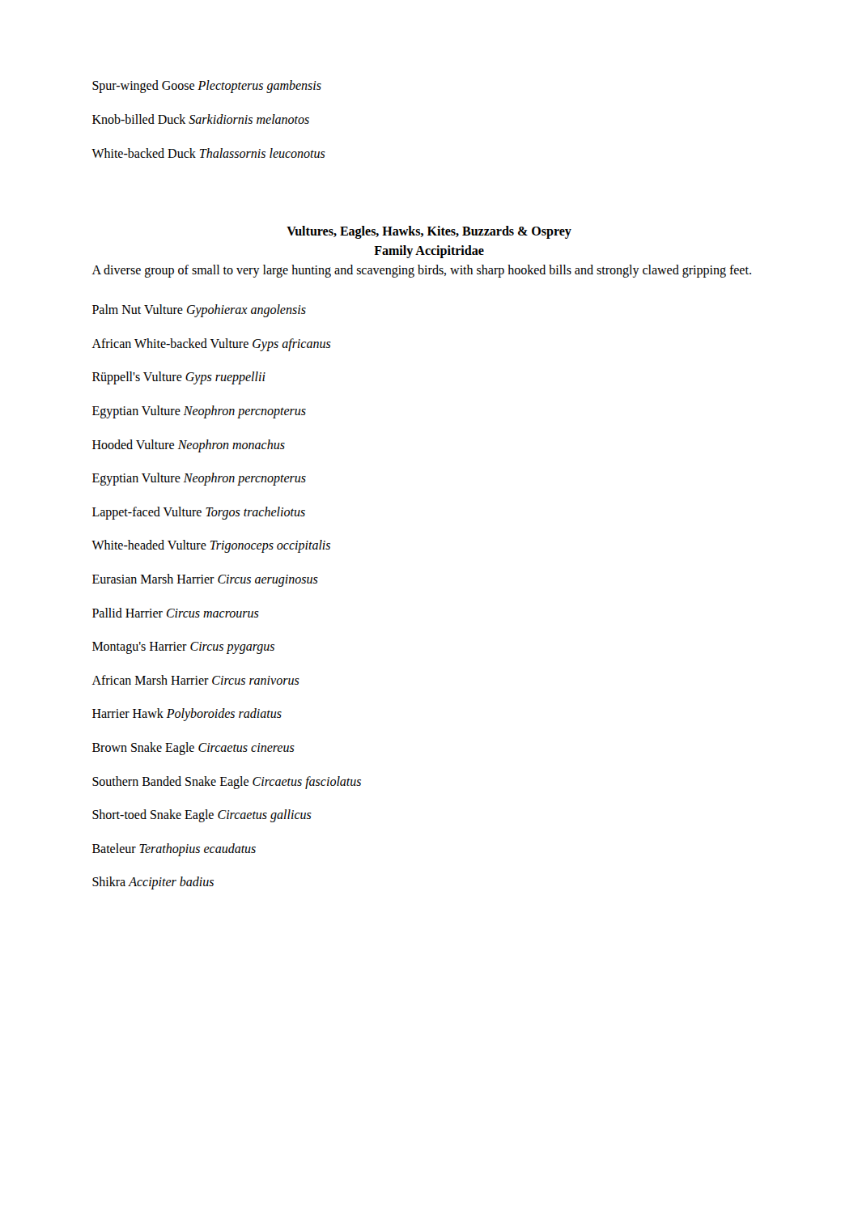Spur-winged Goose Plectopterus gambensis
Knob-billed Duck Sarkidiornis melanotos
White-backed Duck Thalassornis leuconotus
Vultures, Eagles, Hawks, Kites, Buzzards & Osprey
Family Accipitridae
A diverse group of small to very large hunting and scavenging birds, with sharp hooked bills and strongly clawed gripping feet.
Palm Nut Vulture Gypohierax angolensis
African White-backed Vulture Gyps africanus
Rüppell's Vulture Gyps rueppellii
Egyptian Vulture Neophron percnopterus
Hooded Vulture Neophron monachus
Egyptian Vulture Neophron percnopterus
Lappet-faced Vulture Torgos tracheliotus
White-headed Vulture Trigonoceps occipitalis
Eurasian Marsh Harrier Circus aeruginosus
Pallid Harrier Circus macrourus
Montagu's Harrier Circus pygargus
African Marsh Harrier Circus ranivorus
Harrier Hawk Polyboroides radiatus
Brown Snake Eagle Circaetus cinereus
Southern Banded Snake Eagle Circaetus fasciolatus
Short-toed Snake Eagle Circaetus gallicus
Bateleur Terathopius ecaudatus
Shikra Accipiter badius